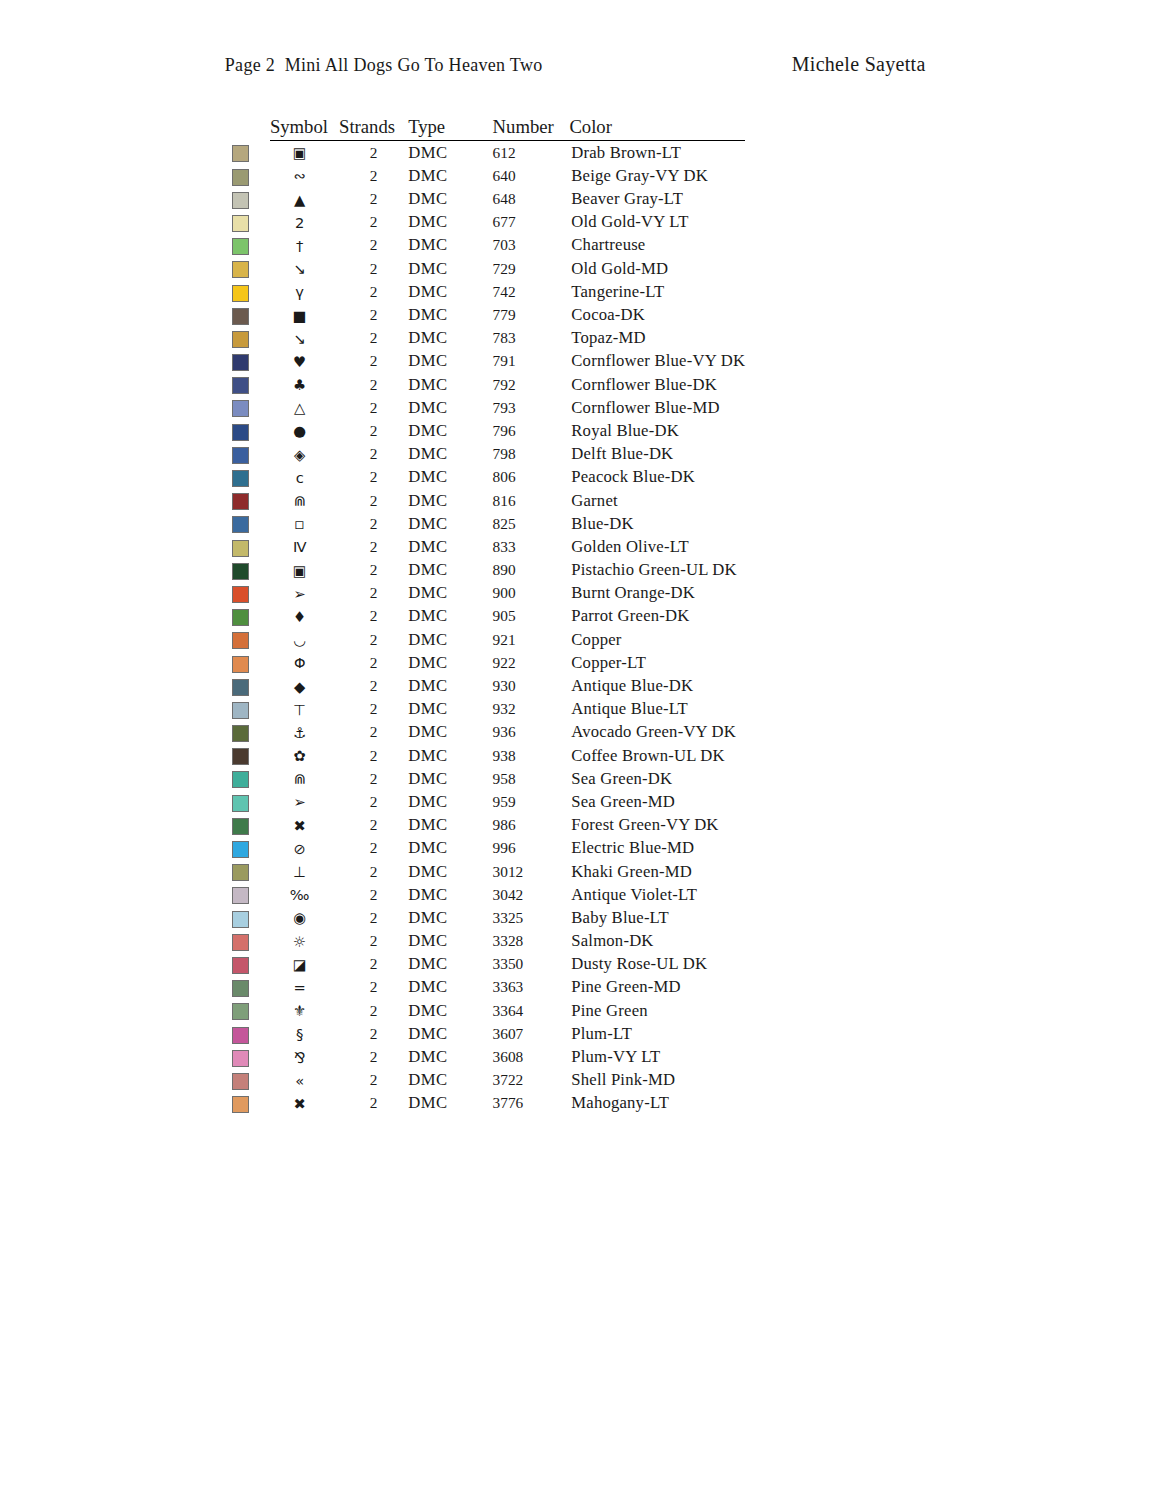Page 2 Mini All Dogs Go To Heaven Two
Michele Sayetta
| | Symbol | Strands | Type | Number | Color |
| --- | --- | --- | --- | --- | --- |
| | ▣ | 2 | DMC | 612 | Drab Brown-LT |
| | ∾ | 2 | DMC | 640 | Beige Gray-VY DK |
| | ▲ | 2 | DMC | 648 | Beaver Gray-LT |
| | 2 | 2 | DMC | 677 | Old Gold-VY LT |
| | † | 2 | DMC | 703 | Chartreuse |
| | ↘ | 2 | DMC | 729 | Old Gold-MD |
| | ү | 2 | DMC | 742 | Tangerine-LT |
| | ■ | 2 | DMC | 779 | Cocoa-DK |
| | ↘ | 2 | DMC | 783 | Topaz-MD |
| | ♥ | 2 | DMC | 791 | Cornflower Blue-VY DK |
| | ♣ | 2 | DMC | 792 | Cornflower Blue-DK |
| | △ | 2 | DMC | 793 | Cornflower Blue-MD |
| | ● | 2 | DMC | 796 | Royal Blue-DK |
| | ◈ | 2 | DMC | 798 | Delft Blue-DK |
| | с | 2 | DMC | 806 | Peacock Blue-DK |
| | ⋒ | 2 | DMC | 816 | Garnet |
| | ◽ | 2 | DMC | 825 | Blue-DK |
| | Ⅳ | 2 | DMC | 833 | Golden Olive-LT |
| | ▣ | 2 | DMC | 890 | Pistachio Green-UL DK |
| | ➢ | 2 | DMC | 900 | Burnt Orange-DK |
| | ♦ | 2 | DMC | 905 | Parrot Green-DK |
| | ◡ | 2 | DMC | 921 | Copper |
| | Φ | 2 | DMC | 922 | Copper-LT |
| | ◆ | 2 | DMC | 930 | Antique Blue-DK |
| | ⊤ | 2 | DMC | 932 | Antique Blue-LT |
| | ⚓ | 2 | DMC | 936 | Avocado Green-VY DK |
| | ✿ | 2 | DMC | 938 | Coffee Brown-UL DK |
| | ⋒ | 2 | DMC | 958 | Sea Green-DK |
| | ➢ | 2 | DMC | 959 | Sea Green-MD |
| | ✖ | 2 | DMC | 986 | Forest Green-VY DK |
| | ⊘ | 2 | DMC | 996 | Electric Blue-MD |
| | ⊥ | 2 | DMC | 3012 | Khaki Green-MD |
| | ‰ | 2 | DMC | 3042 | Antique Violet-LT |
| | ◉ | 2 | DMC | 3325 | Baby Blue-LT |
| | ☼ | 2 | DMC | 3328 | Salmon-DK |
| | ◪ | 2 | DMC | 3350 | Dusty Rose-UL DK |
| | = | 2 | DMC | 3363 | Pine Green-MD |
| | ⚜ | 2 | DMC | 3364 | Pine Green |
| | § | 2 | DMC | 3607 | Plum-LT |
| | ⅋ | 2 | DMC | 3608 | Plum-VY LT |
| | « | 2 | DMC | 3722 | Shell Pink-MD |
| | ✖ | 2 | DMC | 3776 | Mahogany-LT |